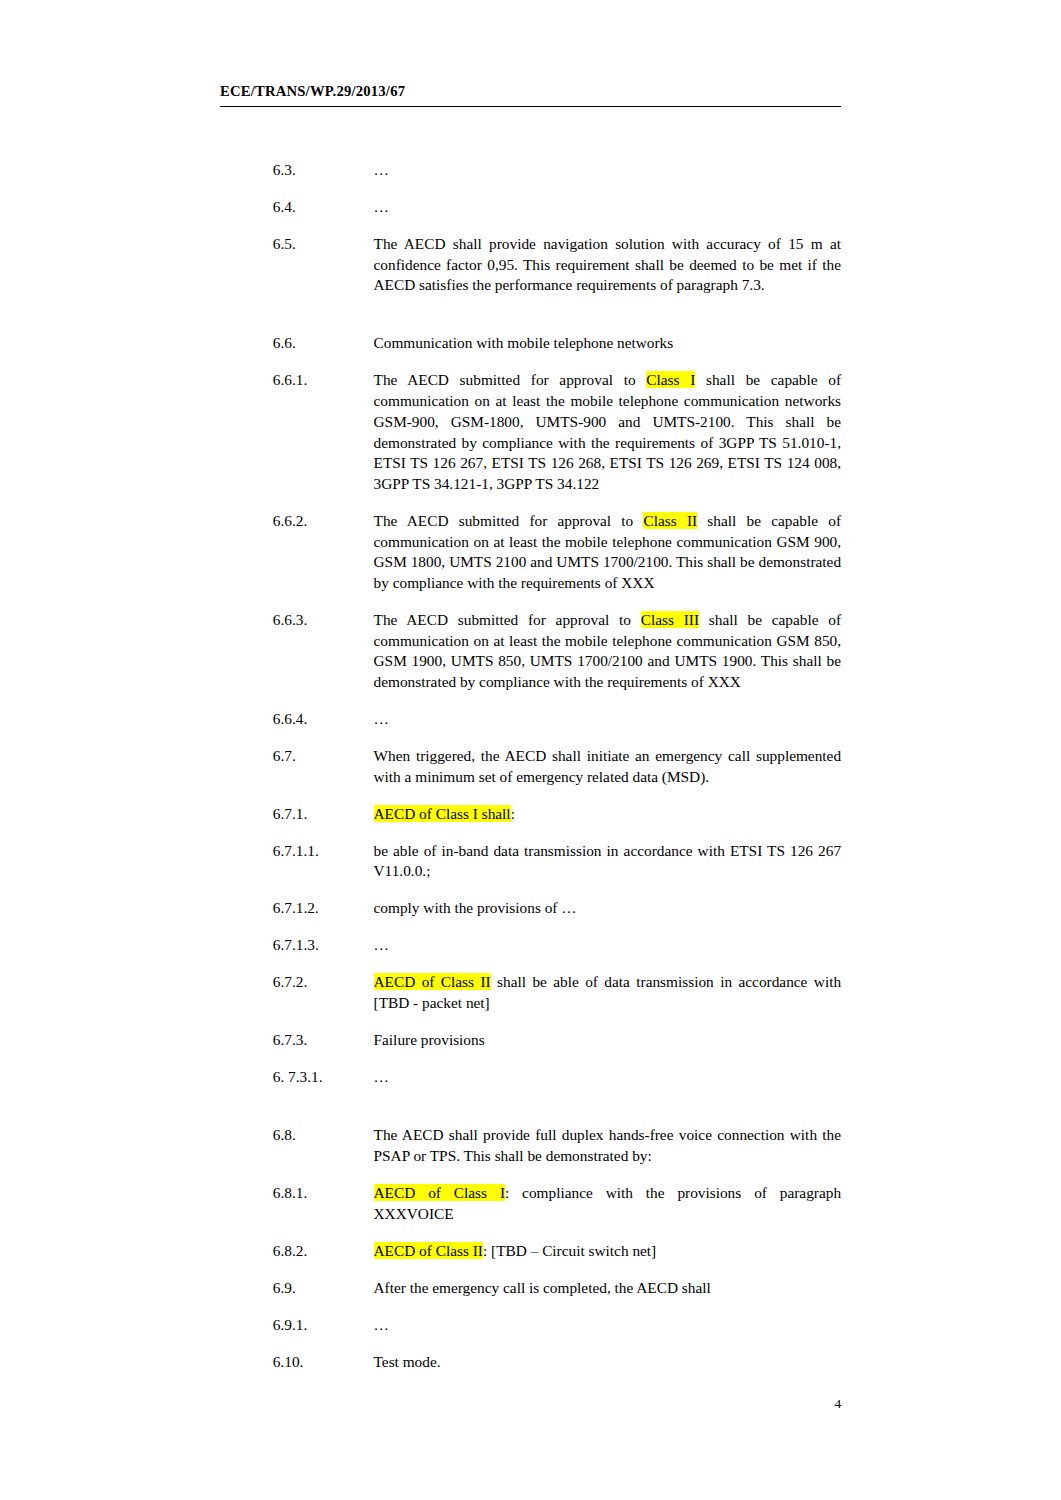ECE/TRANS/WP.29/2013/67
6.3.
…
6.4.
…
6.5.
The AECD shall provide navigation solution with accuracy of 15 m at confidence factor 0,95. This requirement shall be deemed to be met if the AECD satisfies the performance requirements of paragraph 7.3.
6.6.
Communication with mobile telephone networks
6.6.1.
The AECD submitted for approval to Class I shall be capable of communication on at least the mobile telephone communication networks GSM-900, GSM-1800, UMTS-900 and UMTS-2100. This shall be demonstrated by compliance with the requirements of 3GPP TS 51.010-1, ETSI TS 126 267, ETSI TS 126 268, ETSI TS 126 269, ETSI TS 124 008, 3GPP TS 34.121-1, 3GPP TS 34.122
6.6.2.
The AECD submitted for approval to Class II shall be capable of communication on at least the mobile telephone communication GSM 900, GSM 1800, UMTS 2100 and UMTS 1700/2100. This shall be demonstrated by compliance with the requirements of XXX
6.6.3.
The AECD submitted for approval to Class III shall be capable of communication on at least the mobile telephone communication GSM 850, GSM 1900, UMTS 850, UMTS 1700/2100 and UMTS 1900. This shall be demonstrated by compliance with the requirements of XXX
6.6.4.
…
6.7.
When triggered, the AECD shall initiate an emergency call supplemented with a minimum set of emergency related data (MSD).
6.7.1.
AECD of Class I shall:
6.7.1.1.
be able of in-band data transmission in accordance with ETSI TS 126 267 V11.0.0.;
6.7.1.2.
comply with the provisions of …
6.7.1.3.
…
6.7.2.
AECD of Class II shall be able of data transmission in accordance with [TBD - packet net]
6.7.3.
Failure provisions
6. 7.3.1.
…
6.8.
The AECD shall provide full duplex hands-free voice connection with the PSAP or TPS. This shall be demonstrated by:
6.8.1.
AECD of Class I: compliance with the provisions of paragraph XXXVOICE
6.8.2.
AECD of Class II: [TBD – Circuit switch net]
6.9.
After the emergency call is completed, the AECD shall
6.9.1.
…
6.10.
Test mode.
4